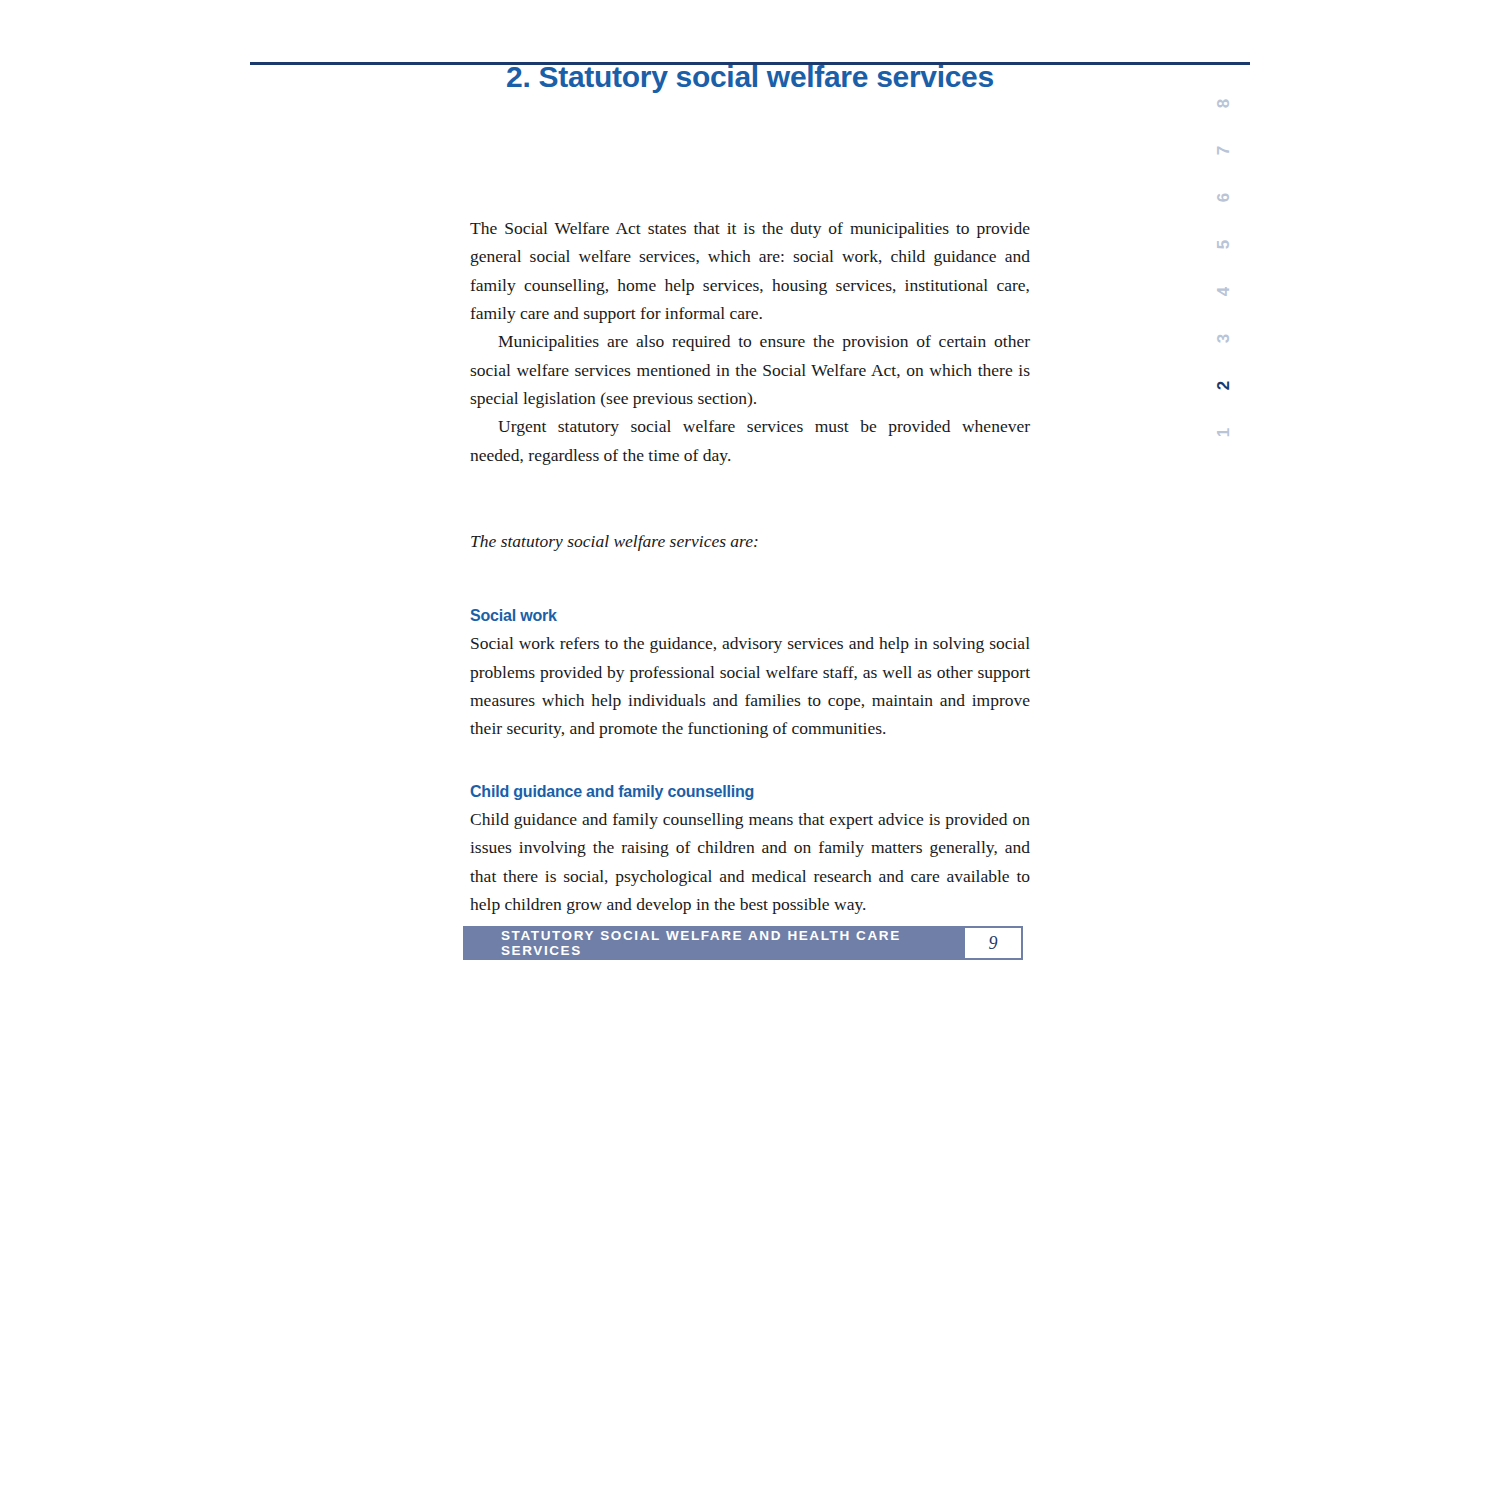8 7 6 5 4 3 2 1
2. Statutory social welfare services
The Social Welfare Act states that it is the duty of municipalities to provide general social welfare services, which are: social work, child guidance and family counselling, home help services, housing services, institutional care, family care and support for informal care.
Municipalities are also required to ensure the provision of certain other social welfare services mentioned in the Social Welfare Act, on which there is special legislation (see previous section).
Urgent statutory social welfare services must be provided whenever needed, regardless of the time of day.
The statutory social welfare services are:
Social work
Social work refers to the guidance, advisory services and help in solving social problems provided by professional social welfare staff, as well as other support measures which help individuals and families to cope, maintain and improve their security, and promote the functioning of communities.
Child guidance and family counselling
Child guidance and family counselling means that expert advice is provided on issues involving the raising of children and on family matters generally, and that there is social, psychological and medical research and care available to help children grow and develop in the best possible way.
STATUTORY SOCIAL WELFARE AND HEALTH CARE SERVICES
9